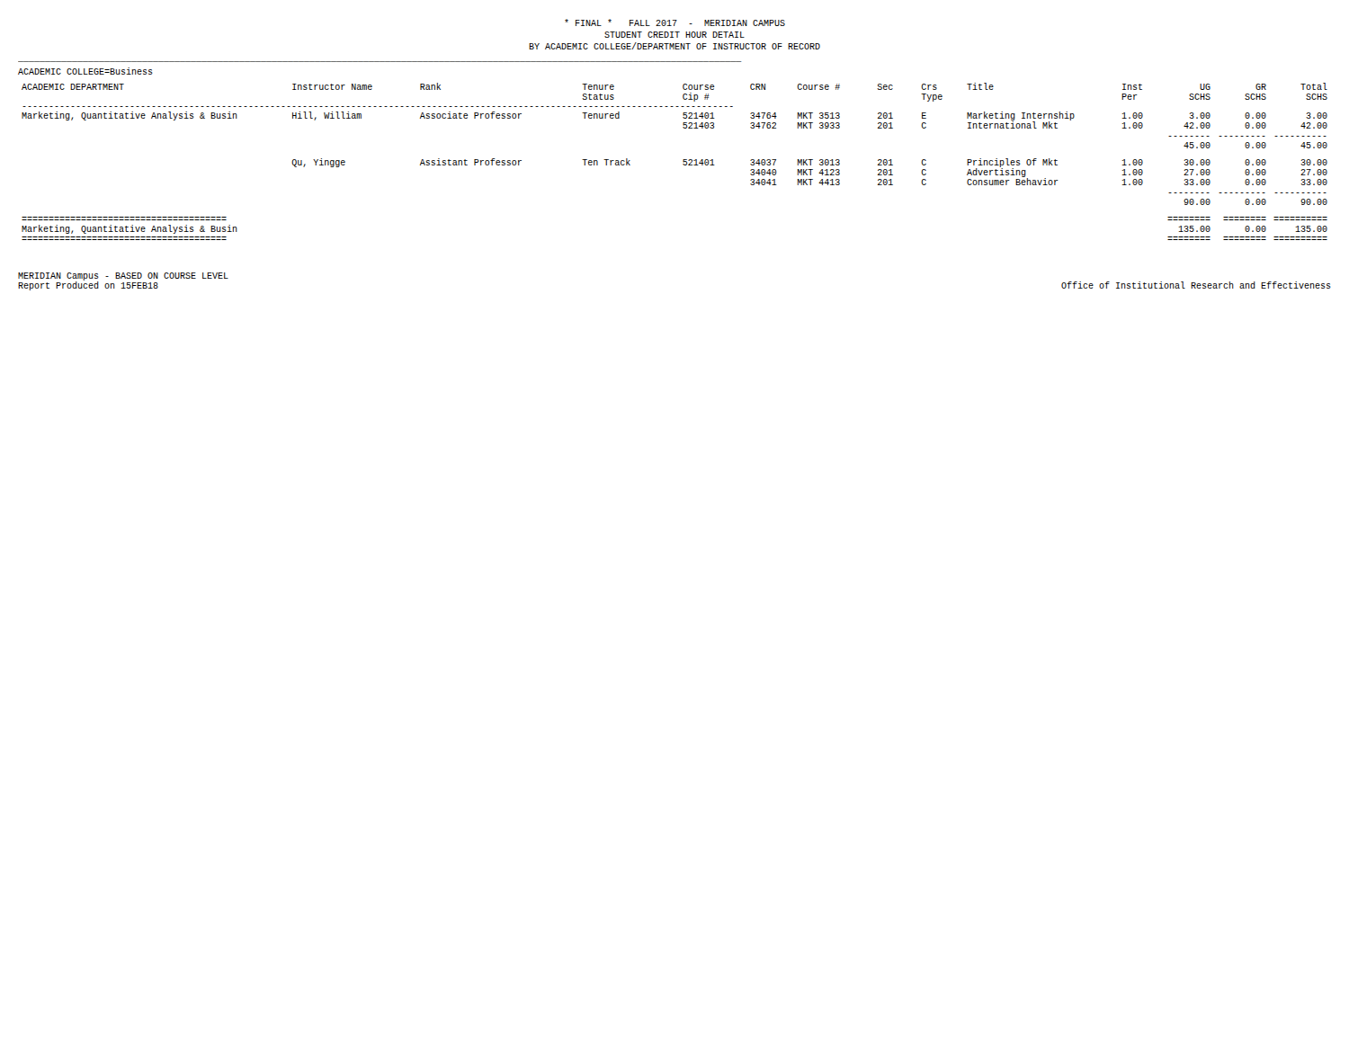* FINAL * FALL 2017 - MERIDIAN CAMPUS
STUDENT CREDIT HOUR DETAIL
BY ACADEMIC COLLEGE/DEPARTMENT OF INSTRUCTOR OF RECORD
______________________________________________________________________________________________________________________________________
ACADEMIC COLLEGE=Business
| ACADEMIC DEPARTMENT | Instructor Name | Rank | Tenure Status | Course Cip # | CRN | Course # | Sec | Crs Type | Title | Inst Per | UG SCHS | GR SCHS | Total SCHS |
| --- | --- | --- | --- | --- | --- | --- | --- | --- | --- | --- | --- | --- | --- |
| ------------------------------------------------------------------------------------------------------------------------------------ |
| Marketing, Quantitative Analysis & Busin | Hill, William | Associate Professor | Tenured | 521401 | 34764 | MKT 3513 | 201 | E | Marketing Internship | 1.00 | 3.00 | 0.00 | 3.00 |
| | | | | 521403 | 34762 | MKT 3933 | 201 | C | International Mkt | 1.00 | 42.00 | 0.00 | 42.00 |
| | -------- | --------- | ---------- |
| | 45.00 | 0.00 | 45.00 |
| | Qu, Yingge | Assistant Professor | Ten Track | 521401 | 34037 | MKT 3013 | 201 | C | Principles Of Mkt | 1.00 | 30.00 | 0.00 | 30.00 |
| | | | | | 34040 | MKT 4123 | 201 | C | Advertising | 1.00 | 27.00 | 0.00 | 27.00 |
| | | | | | 34041 | MKT 4413 | 201 | C | Consumer Behavior | 1.00 | 33.00 | 0.00 | 33.00 |
| | -------- | --------- | ---------- |
| | 90.00 | 0.00 | 90.00 |
| ====================================== | ======== | ======== | ========== |
| Marketing, Quantitative Analysis & Busin | 135.00 | 0.00 | 135.00 |
| ====================================== | ======== | ======== | ========== |
MERIDIAN Campus - BASED ON COURSE LEVEL
Report Produced on 15FEB18
Office of Institutional Research and Effectiveness